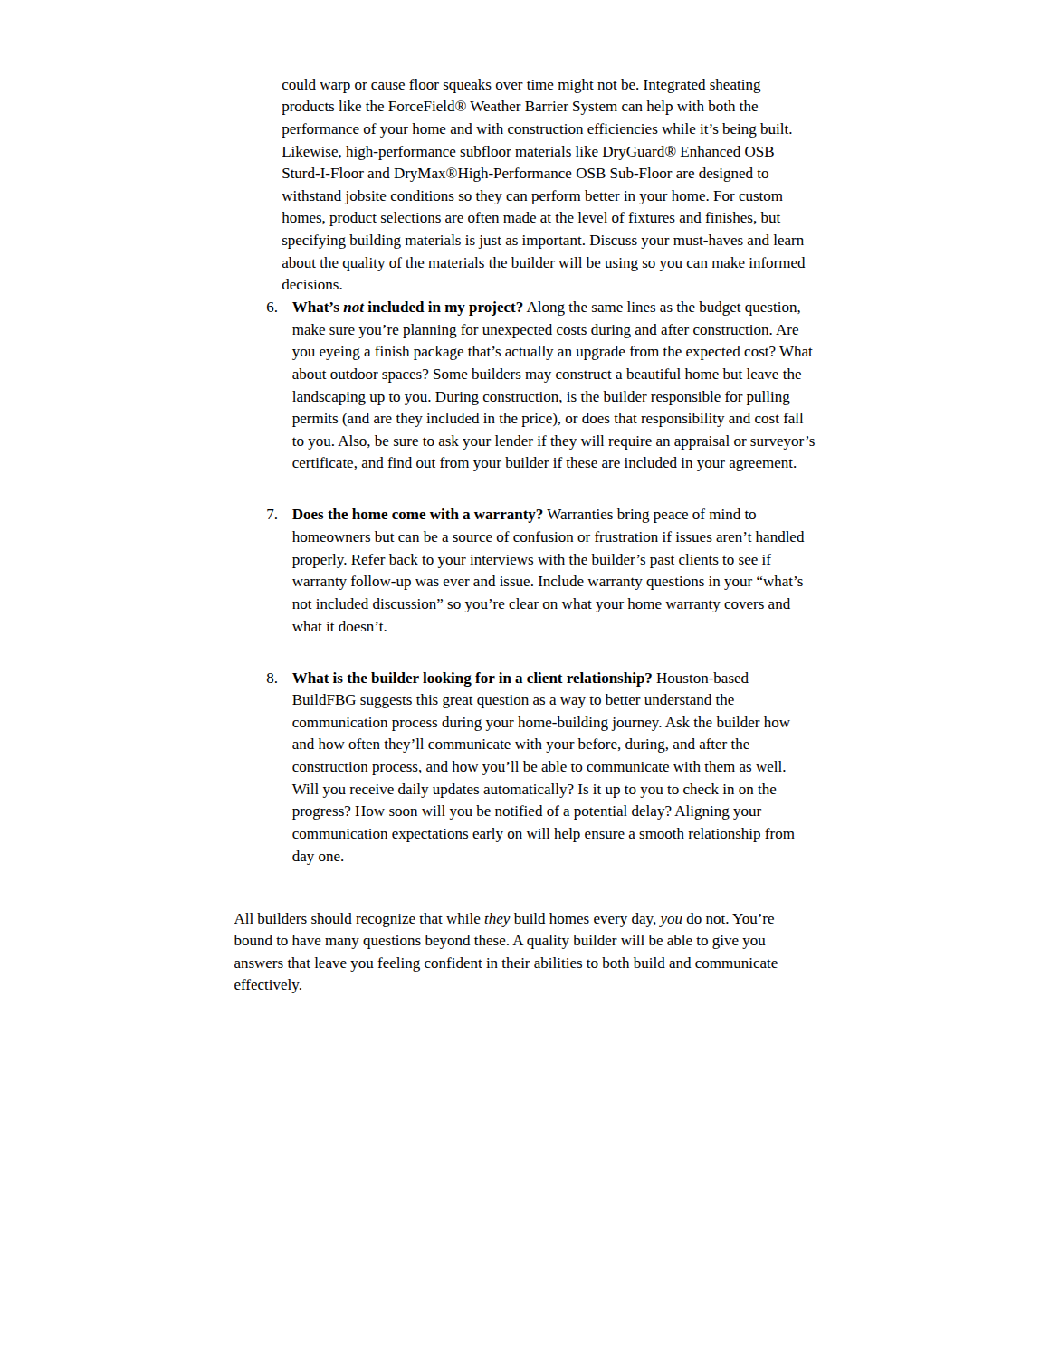could warp or cause floor squeaks over time might not be. Integrated sheating products like the ForceField® Weather Barrier System can help with both the performance of your home and with construction efficiencies while it’s being built. Likewise, high-performance subfloor materials like DryGuard® Enhanced OSB Sturd-I-Floor and DryMax®High-Performance OSB Sub-Floor are designed to withstand jobsite conditions so they can perform better in your home. For custom homes, product selections are often made at the level of fixtures and finishes, but specifying building materials is just as important. Discuss your must-haves and learn about the quality of the materials the builder will be using so you can make informed decisions.
What’s not included in my project? Along the same lines as the budget question, make sure you’re planning for unexpected costs during and after construction. Are you eyeing a finish package that’s actually an upgrade from the expected cost? What about outdoor spaces? Some builders may construct a beautiful home but leave the landscaping up to you. During construction, is the builder responsible for pulling permits (and are they included in the price), or does that responsibility and cost fall to you. Also, be sure to ask your lender if they will require an appraisal or surveyor’s certificate, and find out from your builder if these are included in your agreement.
Does the home come with a warranty? Warranties bring peace of mind to homeowners but can be a source of confusion or frustration if issues aren’t handled properly. Refer back to your interviews with the builder’s past clients to see if warranty follow-up was ever and issue. Include warranty questions in your “what’s not included discussion” so you’re clear on what your home warranty covers and what it doesn’t.
What is the builder looking for in a client relationship? Houston-based BuildFBG suggests this great question as a way to better understand the communication process during your home-building journey. Ask the builder how and how often they’ll communicate with your before, during, and after the construction process, and how you’ll be able to communicate with them as well. Will you receive daily updates automatically? Is it up to you to check in on the progress? How soon will you be notified of a potential delay? Aligning your communication expectations early on will help ensure a smooth relationship from day one.
All builders should recognize that while they build homes every day, you do not. You’re bound to have many questions beyond these. A quality builder will be able to give you answers that leave you feeling confident in their abilities to both build and communicate effectively.